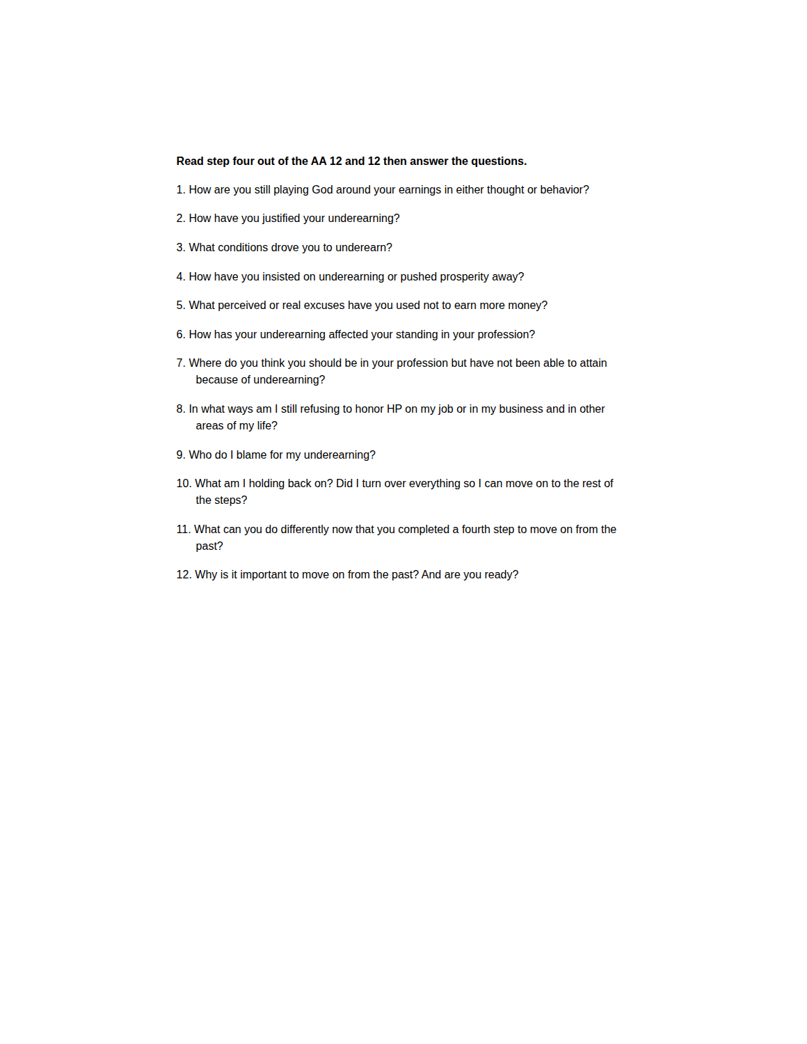Read step four out of the AA 12 and 12 then answer the questions.
1. How are you still playing God around your earnings in either thought or behavior?
2. How have you justified your underearning?
3. What conditions drove you to underearn?
4. How have you insisted on underearning or pushed prosperity away?
5. What perceived or real excuses have you used not to earn more money?
6. How has your underearning affected your standing in your profession?
7. Where do you think you should be in your profession but have not been able to attain because of underearning?
8. In what ways am I still refusing to honor HP on my job or in my business and in other areas of my life?
9. Who do I blame for my underearning?
10. What am I holding back on? Did I turn over everything so I can move on to the rest of the steps?
11. What can you do differently now that you completed a fourth step to move on from the past?
12. Why is it important to move on from the past? And are you ready?